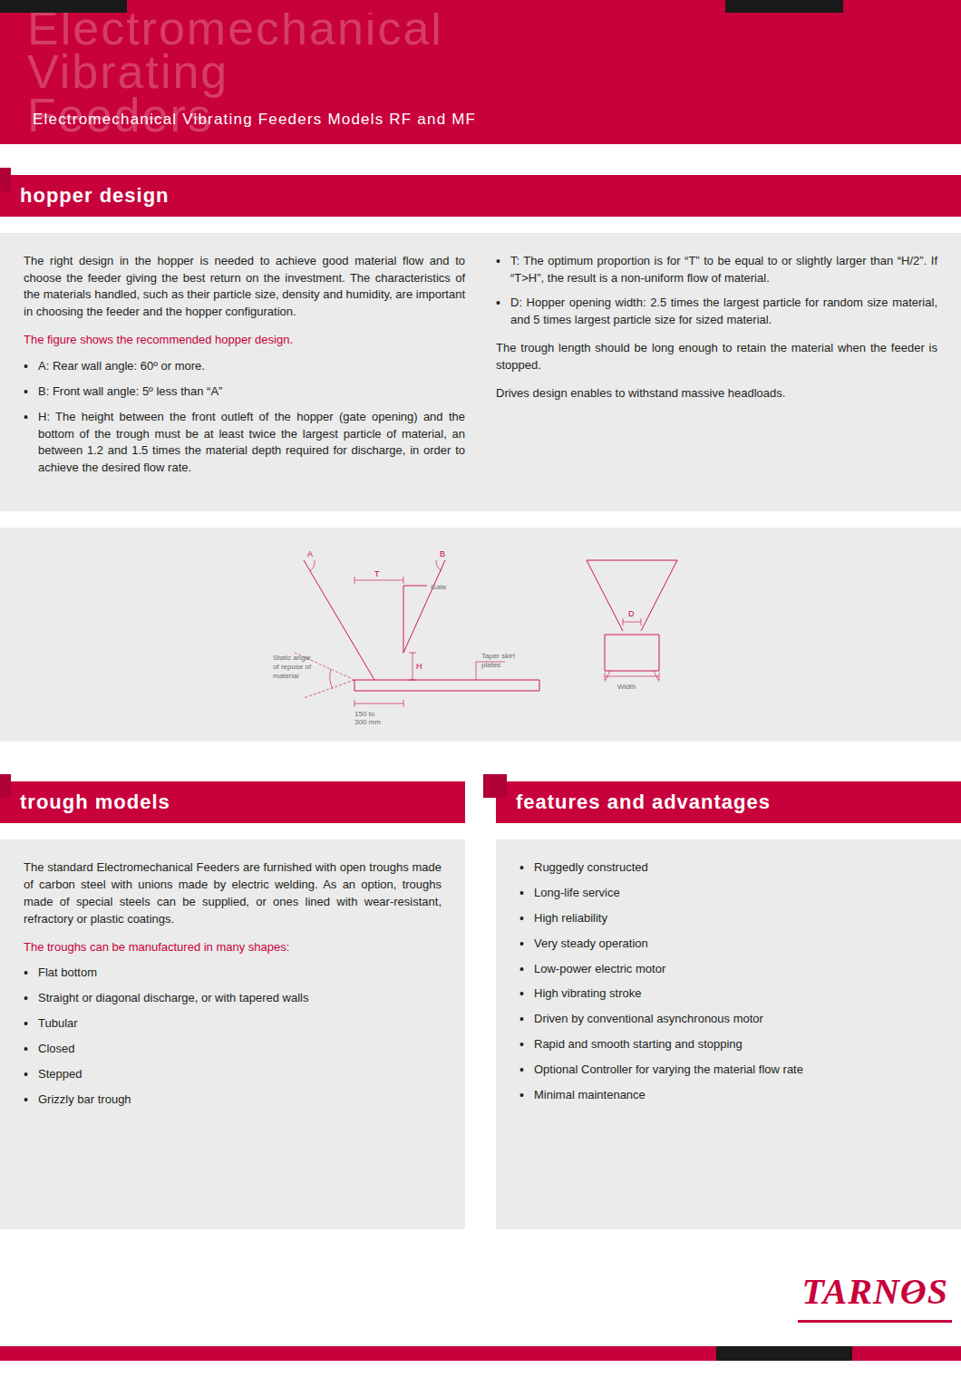Electromechanical Vibrating Feeders
Electromechanical Vibrating Feeders Models RF and MF
hopper design
The right design in the hopper is needed to achieve good material flow and to choose the feeder giving the best return on the investment. The characteristics of the materials handled, such as their particle size, density and humidity, are important in choosing the feeder and the hopper configuration.
The figure shows the recommended hopper design.
A: Rear wall angle: 60º or more.
B: Front wall angle: 5º less than “A”
H: The height between the front outleft of the hopper (gate opening) and the bottom of the trough must be at least twice the largest particle of material, an between 1.2 and 1.5 times the material depth required for discharge, in order to achieve the desired flow rate.
T: The optimum proportion is for “T” to be equal to or slightly larger than “H/2”. If “T>H”, the result is a non-uniform flow of material.
D: Hopper opening width: 2.5 times the largest particle for random size material, and 5 times largest particle size for sized material.
The trough length should be long enough to retain the material when the feeder is stopped.
Drives design enables to withstand massive headloads.
A B T Gate H Static angle of repose of material 150 to 300 mm Taper skirt plates D Width
trough models
The standard Electromechanical Feeders are furnished with open troughs made of carbon steel with unions made by electric welding. As an option, troughs made of special steels can be supplied, or ones lined with wear-resistant, refractory or plastic coatings.
The troughs can be manufactured in many shapes:
Flat bottom
Straight or diagonal discharge, or with tapered walls
Tubular
Closed
Stepped
Grizzly bar trough
features and advantages
Ruggedly constructed
Long-life service
High reliability
Very steady operation
Low-power electric motor
High vibrating stroke
Driven by conventional asynchronous motor
Rapid and smooth starting and stopping
Optional Controller for varying the material flow rate
Minimal maintenance
TARNOS